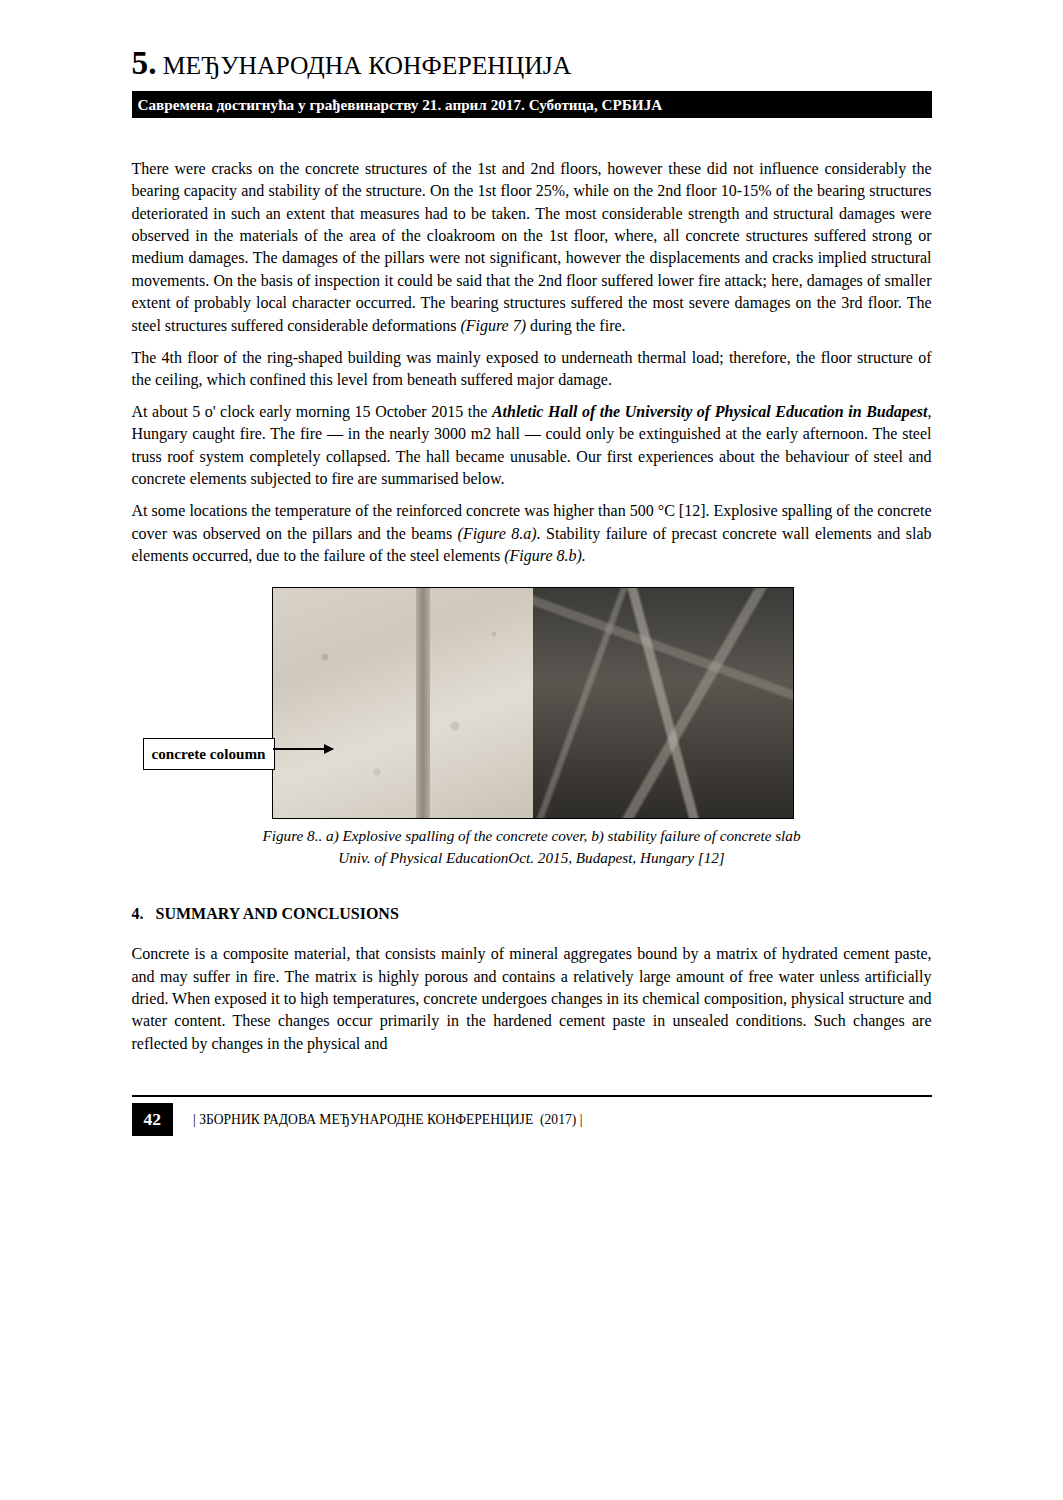5. МЕЂУНАРОДНА КОНФЕРЕНЦИЈА
Савремена достигнућа у грађевинарству 21. април 2017. Суботица, СРБИЈА
There were cracks on the concrete structures of the 1st and 2nd floors, however these did not influence considerably the bearing capacity and stability of the structure. On the 1st floor 25%, while on the 2nd floor 10-15% of the bearing structures deteriorated in such an extent that measures had to be taken. The most considerable strength and structural damages were observed in the materials of the area of the cloakroom on the 1st floor, where, all concrete structures suffered strong or medium damages. The damages of the pillars were not significant, however the displacements and cracks implied structural movements. On the basis of inspection it could be said that the 2nd floor suffered lower fire attack; here, damages of smaller extent of probably local character occurred. The bearing structures suffered the most severe damages on the 3rd floor. The steel structures suffered considerable deformations (Figure 7) during the fire.
The 4th floor of the ring-shaped building was mainly exposed to underneath thermal load; therefore, the floor structure of the ceiling, which confined this level from beneath suffered major damage.
At about 5 o' clock early morning 15 October 2015 the Athletic Hall of the University of Physical Education in Budapest, Hungary caught fire. The fire — in the nearly 3000 m2 hall — could only be extinguished at the early afternoon. The steel truss roof system completely collapsed. The hall became unusable. Our first experiences about the behaviour of steel and concrete elements subjected to fire are summarised below.
At some locations the temperature of the reinforced concrete was higher than 500 °C [12]. Explosive spalling of the concrete cover was observed on the pillars and the beams (Figure 8.a). Stability failure of precast concrete wall elements and slab elements occurred, due to the failure of the steel elements (Figure 8.b).
concrete coloumn
Figure 8.. a) Explosive spalling of the concrete cover, b) stability failure of concrete slab
Univ. of Physical EducationOct. 2015, Budapest, Hungary [12]
4. SUMMARY AND CONCLUSIONS
Concrete is a composite material, that consists mainly of mineral aggregates bound by a matrix of hydrated cement paste, and may suffer in fire. The matrix is highly porous and contains a relatively large amount of free water unless artificially dried. When exposed it to high temperatures, concrete undergoes changes in its chemical composition, physical structure and water content. These changes occur primarily in the hardened cement paste in unsealed conditions. Such changes are reflected by changes in the physical and
42
| ЗБОРНИК РАДОВА МЕЂУНАРОДНЕ КОНФЕРЕНЦИЈЕ (2017) |